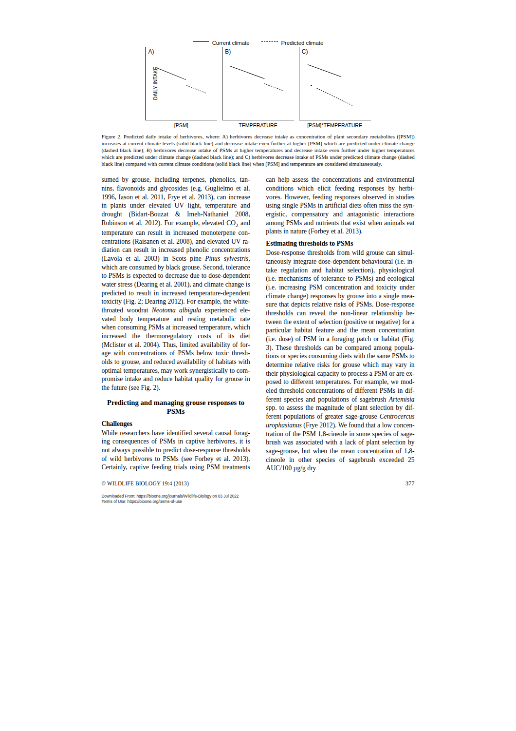Current climate Predicted climate
A) DAILY INTAKE
[PSM]
B)
TEMPERATURE
C)
[PSM]*TEMPERATURE
Figure 2. Predicted daily intake of herbivores, where: A) herbivores decrease intake as concentration of plant secondary metabolites ([PSM]) increases at current climate levels (solid black line) and decrease intake even further at higher [PSM] which are predicted under climate change (dashed black line); B) herbivores decrease intake of PSMs at higher temperatures and decrease intake even further under higher temperatures which are predicted under climate change (dashed black line); and C) herbivores decrease intake of PSMs under predicted climate change (dashed black line) compared with current climate conditions (solid black line) when [PSM] and temperature are considered simultaneously.
sumed by grouse, including terpenes, phenolics, tannins, flavonoids and glycosides (e.g. Guglielmo et al. 1996, Iason et al. 2011, Frye et al. 2013), can increase in plants under elevated UV light, temperature and drought (Bidart-Bouzat & Imeh-Nathaniel 2008, Robinson et al. 2012). For example, elevated CO2 and temperature can result in increased monoterpene concentrations (Raisanen et al. 2008), and elevated UV radiation can result in increased phenolic concentrations (Lavola et al. 2003) in Scots pine Pinus sylvestris, which are consumed by black grouse. Second, tolerance to PSMs is expected to decrease due to dose-dependent water stress (Dearing et al. 2001), and climate change is predicted to result in increased temperature-dependent toxicity (Fig. 2; Dearing 2012). For example, the white-throated woodrat Neotoma albigula experienced elevated body temperature and resting metabolic rate when consuming PSMs at increased temperature, which increased the thermoregulatory costs of its diet (Mclister et al. 2004). Thus, limited availability of forage with concentrations of PSMs below toxic thresholds to grouse, and reduced availability of habitats with optimal temperatures, may work synergistically to compromise intake and reduce habitat quality for grouse in the future (see Fig. 2).
Predicting and managing grouse responses to PSMs
Challenges
While researchers have identified several causal foraging consequences of PSMs in captive herbivores, it is not always possible to predict dose-response thresholds of wild herbivores to PSMs (see Forbey et al. 2013). Certainly, captive feeding trials using PSM treatments can help assess the concentrations and environmental conditions which elicit feeding responses by herbivores. However, feeding responses observed in studies using single PSMs in artificial diets often miss the synergistic, compensatory and antagonistic interactions among PSMs and nutrients that exist when animals eat plants in nature (Forbey et al. 2013).
Estimating thresholds to PSMs
Dose-response thresholds from wild grouse can simultaneously integrate dose-dependent behavioural (i.e. intake regulation and habitat selection), physiological (i.e. mechanisms of tolerance to PSMs) and ecological (i.e. increasing PSM concentration and toxicity under climate change) responses by grouse into a single measure that depicts relative risks of PSMs. Dose-response thresholds can reveal the non-linear relationship between the extent of selection (positive or negative) for a particular habitat feature and the mean concentration (i.e. dose) of PSM in a foraging patch or habitat (Fig. 3). These thresholds can be compared among populations or species consuming diets with the same PSMs to determine relative risks for grouse which may vary in their physiological capacity to process a PSM or are exposed to different temperatures. For example, we modeled threshold concentrations of different PSMs in different species and populations of sagebrush Artemisia spp. to assess the magnitude of plant selection by different populations of greater sage-grouse Centrocercus urophasianus (Frye 2012). We found that a low concentration of the PSM 1,8-cineole in some species of sagebrush was associated with a lack of plant selection by sage-grouse, but when the mean concentration of 1,8-cineole in other species of sagebrush exceeded 25 AUC/100 µg/g dry
© WILDLIFE BIOLOGY 19:4 (2013)
377
Downloaded From: https://bioone.org/journals/Wildlife-Biology on 03 Jul 2022
Terms of Use: https://bioone.org/terms-of-use